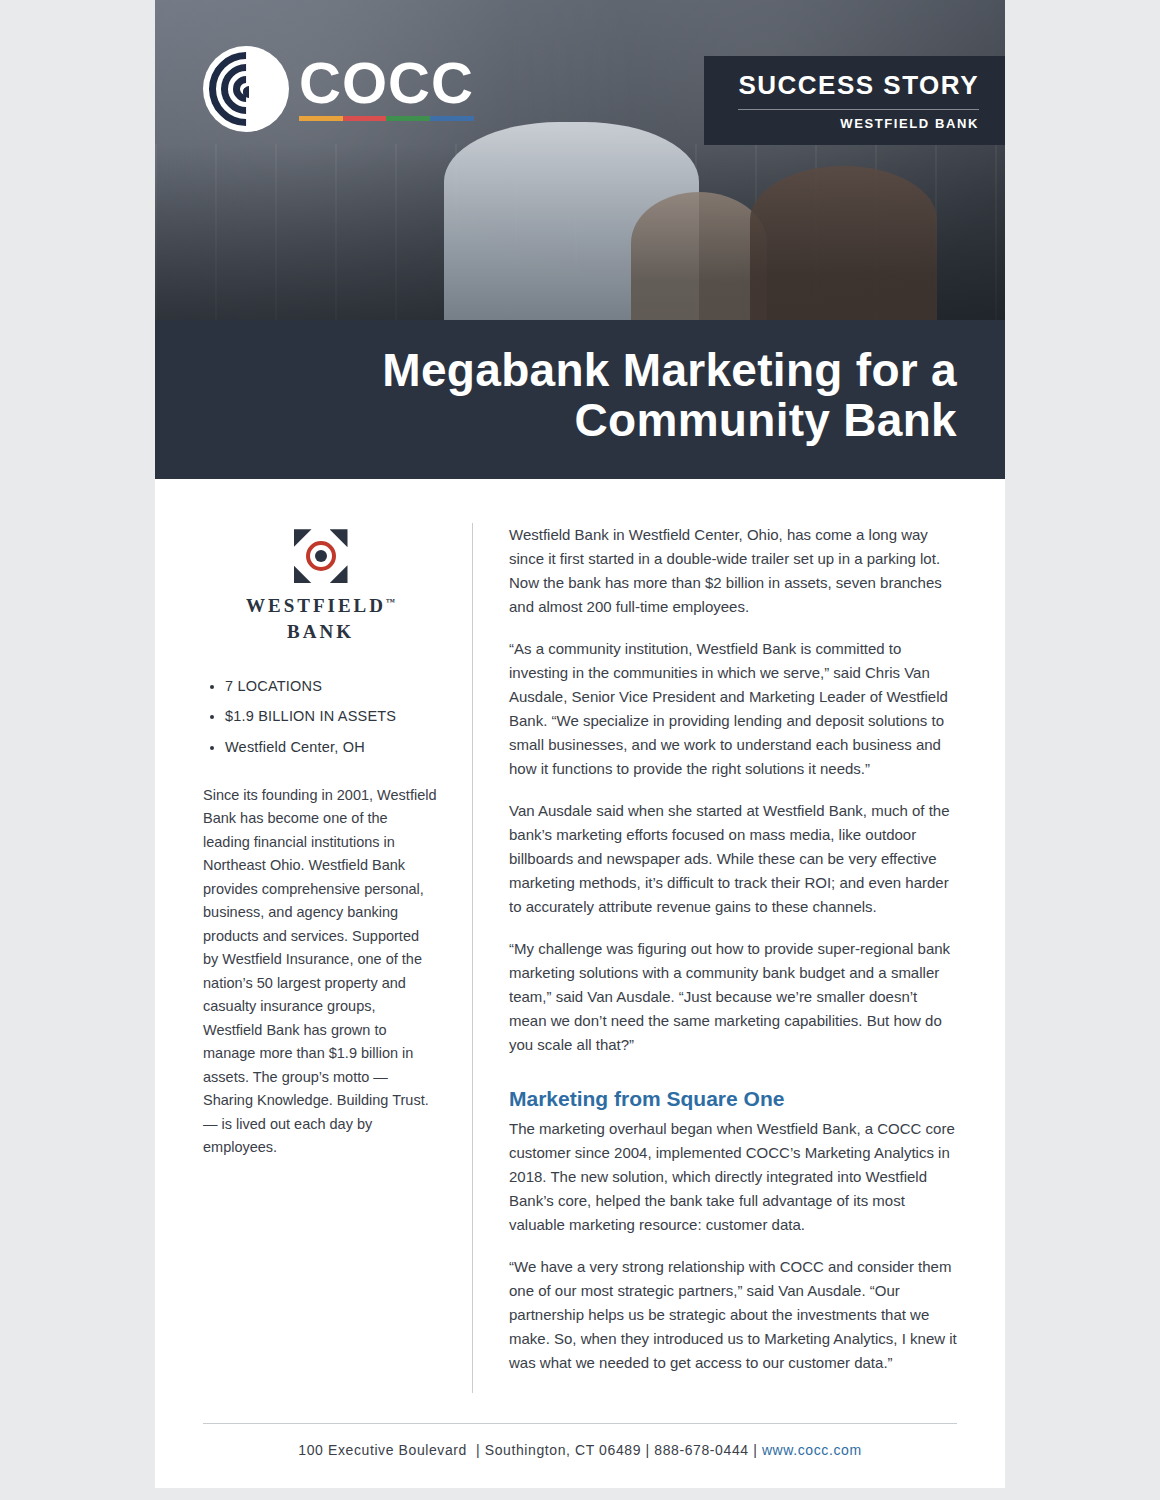COCC
SUCCESS STORY
WESTFIELD BANK
Megabank Marketing for a
Community Bank
WESTFIELD™
BANK
7 LOCATIONS
$1.9 BILLION IN ASSETS
Westfield Center, OH
Since its founding in 2001, Westfield Bank has become one of the leading financial institutions in Northeast Ohio. Westfield Bank provides comprehensive personal, business, and agency banking products and services. Supported by Westfield Insurance, one of the nation’s 50 largest property and casualty insurance groups, Westfield Bank has grown to manage more than $1.9 billion in assets. The group’s motto — Sharing Knowledge. Building Trust. — is lived out each day by employees.
Westfield Bank in Westfield Center, Ohio, has come a long way since it first started in a double-wide trailer set up in a parking lot. Now the bank has more than $2 billion in assets, seven branches and almost 200 full-time employees.
“As a community institution, Westfield Bank is committed to investing in the communities in which we serve,” said Chris Van Ausdale, Senior Vice President and Marketing Leader of Westfield Bank. “We specialize in providing lending and deposit solutions to small businesses, and we work to understand each business and how it functions to provide the right solutions it needs.”
Van Ausdale said when she started at Westfield Bank, much of the bank’s marketing efforts focused on mass media, like outdoor billboards and newspaper ads. While these can be very effective marketing methods, it’s difficult to track their ROI; and even harder to accurately attribute revenue gains to these channels.
“My challenge was figuring out how to provide super-regional bank marketing solutions with a community bank budget and a smaller team,” said Van Ausdale. “Just because we’re smaller doesn’t mean we don’t need the same marketing capabilities. But how do you scale all that?”
Marketing from Square One
The marketing overhaul began when Westfield Bank, a COCC core customer since 2004, implemented COCC’s Marketing Analytics in 2018. The new solution, which directly integrated into Westfield Bank’s core, helped the bank take full advantage of its most valuable marketing resource: customer data.
“We have a very strong relationship with COCC and consider them one of our most strategic partners,” said Van Ausdale. “Our partnership helps us be strategic about the investments that we make. So, when they introduced us to Marketing Analytics, I knew it was what we needed to get access to our customer data.”
100 Executive Boulevard | Southington, CT 06489 | 888-678-0444 | www.cocc.com